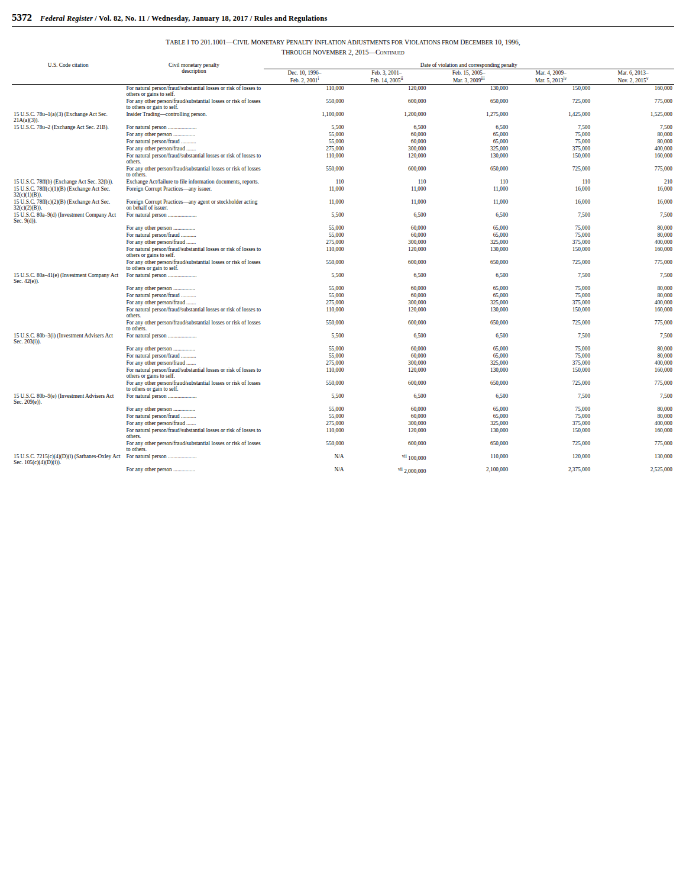5372
Federal Register / Vol. 82, No. 11 / Wednesday, January 18, 2017 / Rules and Regulations
TABLE I TO 201.1001—CIVIL MONETARY PENALTY INFLATION ADJUSTMENTS FOR VIOLATIONS FROM DECEMBER 10, 1996,
THROUGH NOVEMBER 2, 2015—Continued
| U.S. Code citation | Civil monetary penalty description | Date of violation and corresponding penalty |
| --- | --- | --- |
| Dec. 10, 1996– Feb. 2, 2001 i | Feb. 3, 2001– Feb. 14, 2005 ii | Feb. 15, 2005– Mar. 3, 2009 iii | Mar. 4, 2009– Mar. 5, 2013 iv | Mar. 6, 2013– Nov. 2, 2015 v |
| | For natural person/fraud/substantial losses or risk of losses to others or gains to self. | 110,000 | 120,000 | 130,000 | 150,000 | 160,000 |
| | For any other person/fraud/substantial losses or risk of losses to others or gain to self. | 550,000 | 600,000 | 650,000 | 725,000 | 775,000 |
| 15 U.S.C. 78u–1(a)(3) (Exchange Act Sec. 21A(a)(3)). | Insider Trading—controlling person. | 1,100,000 | 1,200,000 | 1,275,000 | 1,425,000 | 1,525,000 |
| 15 U.S.C. 78u–2 (Exchange Act Sec. 21B). | For natural person ..................... | 5,500 | 6,500 | 6,500 | 7,500 | 7,500 |
| | For any other person ................ | 55,000 | 60,000 | 65,000 | 75,000 | 80,000 |
| | For natural person/fraud ........... | 55,000 | 60,000 | 65,000 | 75,000 | 80,000 |
| | For any other person/fraud ....... | 275,000 | 300,000 | 325,000 | 375,000 | 400,000 |
| | For natural person/fraud/substantial losses or risk of losses to others. | 110,000 | 120,000 | 130,000 | 150,000 | 160,000 |
| | For any other person/fraud/substantial losses or risk of losses to others. | 550,000 | 600,000 | 650,000 | 725,000 | 775,000 |
| 15 U.S.C. 78ff(b) (Exchange Act Sec. 32(b)). | Exchange Act/failure to file information documents, reports. | 110 | 110 | 110 | 110 | 210 |
| 15 U.S.C. 78ff(c)(1)(B) (Exchange Act Sec. 32(c)(1)(B)). | Foreign Corrupt Practices—any issuer. | 11,000 | 11,000 | 11,000 | 16,000 | 16,000 |
| 15 U.S.C. 78ff(c)(2)(B) (Exchange Act Sec. 32(c)(2)(B)). | Foreign Corrupt Practices—any agent or stockholder acting on behalf of issuer. | 11,000 | 11,000 | 11,000 | 16,000 | 16,000 |
| 15 U.S.C. 80a–9(d) (Investment Company Act Sec. 9(d)). | For natural person ..................... | 5,500 | 6,500 | 6,500 | 7,500 | 7,500 |
| | For any other person ................ | 55,000 | 60,000 | 65,000 | 75,000 | 80,000 |
| | For natural person/fraud ........... | 55,000 | 60,000 | 65,000 | 75,000 | 80,000 |
| | For any other person/fraud ....... | 275,000 | 300,000 | 325,000 | 375,000 | 400,000 |
| | For natural person/fraud/substantial losses or risk of losses to others or gains to self. | 110,000 | 120,000 | 130,000 | 150,000 | 160,000 |
| | For any other person/fraud/substantial losses or risk of losses to others or gain to self. | 550,000 | 600,000 | 650,000 | 725,000 | 775,000 |
| 15 U.S.C. 80a–41(e) (Investment Company Act Sec. 42(e)). | For natural person ..................... | 5,500 | 6,500 | 6,500 | 7,500 | 7,500 |
| | For any other person ................ | 55,000 | 60,000 | 65,000 | 75,000 | 80,000 |
| | For natural person/fraud ........... | 55,000 | 60,000 | 65,000 | 75,000 | 80,000 |
| | For any other person/fraud ....... | 275,000 | 300,000 | 325,000 | 375,000 | 400,000 |
| | For natural person/fraud/substantial losses or risk of losses to others. | 110,000 | 120,000 | 130,000 | 150,000 | 160,000 |
| | For any other person/fraud/substantial losses or risk of losses to others. | 550,000 | 600,000 | 650,000 | 725,000 | 775,000 |
| 15 U.S.C. 80b–3(i) (Investment Advisers Act Sec. 203(i)). | For natural person ..................... | 5,500 | 6,500 | 6,500 | 7,500 | 7,500 |
| | For any other person ................ | 55,000 | 60,000 | 65,000 | 75,000 | 80,000 |
| | For natural person/fraud ........... | 55,000 | 60,000 | 65,000 | 75,000 | 80,000 |
| | For any other person/fraud ....... | 275,000 | 300,000 | 325,000 | 375,000 | 400,000 |
| | For natural person/fraud/substantial losses or risk of losses to others or gains to self. | 110,000 | 120,000 | 130,000 | 150,000 | 160,000 |
| | For any other person/fraud/substantial losses or risk of losses to others or gain to self. | 550,000 | 600,000 | 650,000 | 725,000 | 775,000 |
| 15 U.S.C. 80b–9(e) (Investment Advisers Act Sec. 209(e)). | For natural person ..................... | 5,500 | 6,500 | 6,500 | 7,500 | 7,500 |
| | For any other person ................ | 55,000 | 60,000 | 65,000 | 75,000 | 80,000 |
| | For natural person/fraud ........... | 55,000 | 60,000 | 65,000 | 75,000 | 80,000 |
| | For any other person/fraud ....... | 275,000 | 300,000 | 325,000 | 375,000 | 400,000 |
| | For natural person/fraud/substantial losses or risk of losses to others. | 110,000 | 120,000 | 130,000 | 150,000 | 160,000 |
| | For any other person/fraud/substantial losses or risk of losses to others. | 550,000 | 600,000 | 650,000 | 725,000 | 775,000 |
| 15 U.S.C. 7215(c)(4)(D)(i) (Sarbanes-Oxley Act Sec. 105(c)(4)(D)(i)). | For natural person ..................... | N/A | vii 100,000 | 110,000 | 120,000 | 130,000 |
| | For any other person ................ | N/A | vii 2,000,000 | 2,100,000 | 2,375,000 | 2,525,000 |